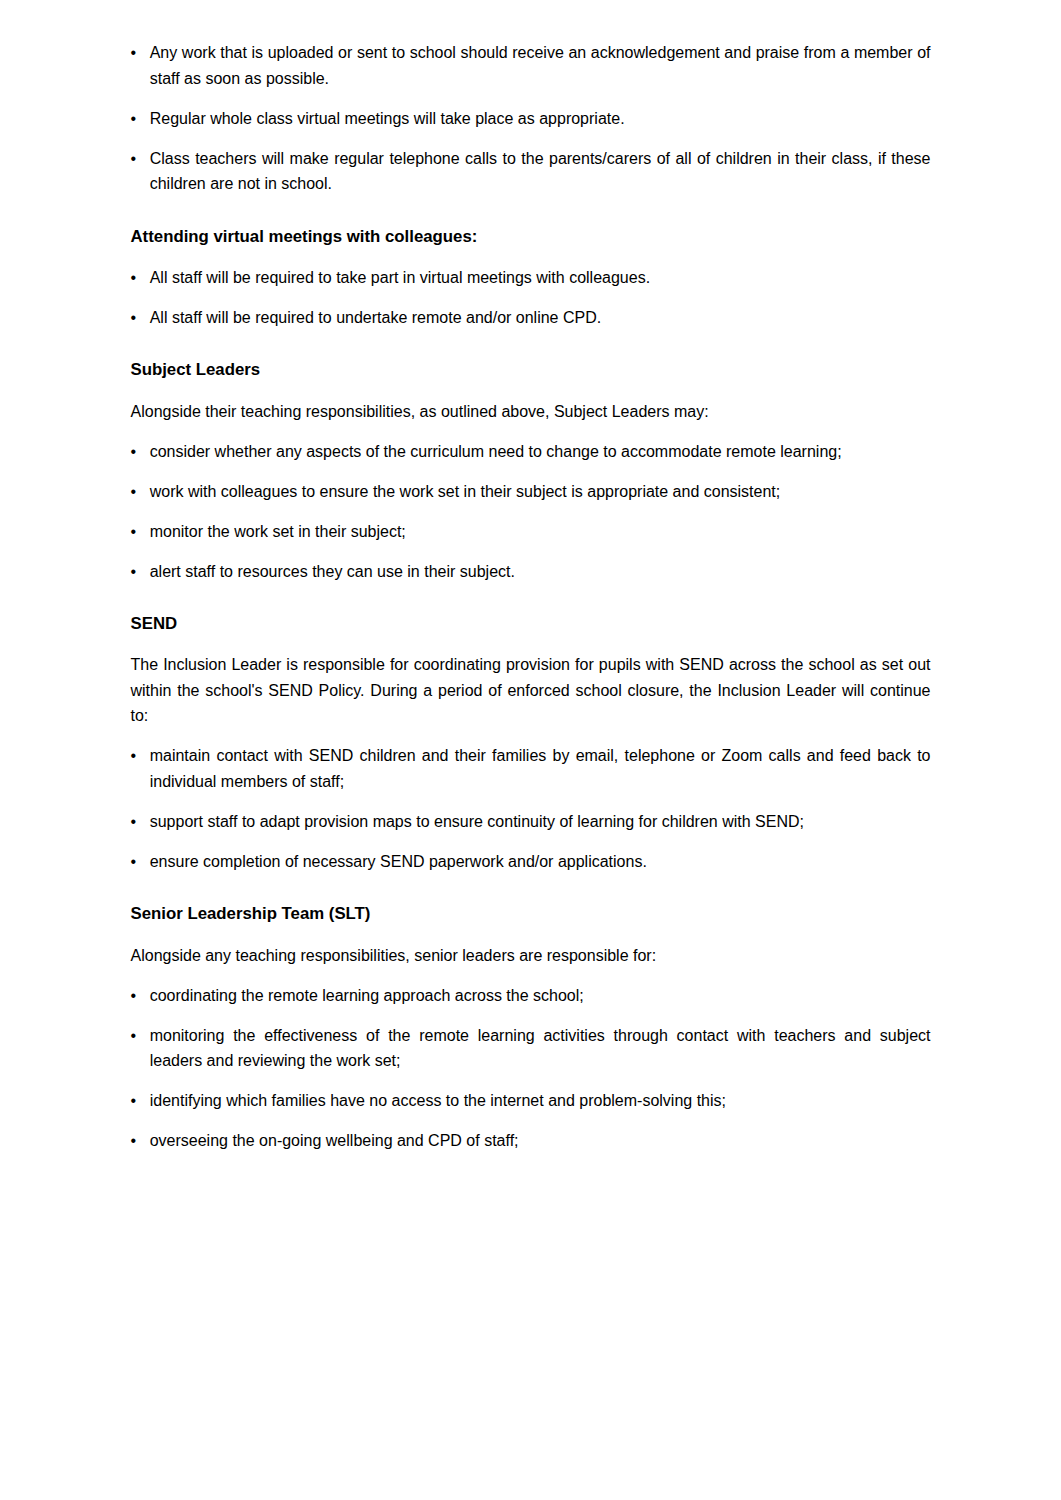Any work that is uploaded or sent to school should receive an acknowledgement and praise from a member of staff as soon as possible.
Regular whole class virtual meetings will take place as appropriate.
Class teachers will make regular telephone calls to the parents/carers of all of children in their class, if these children are not in school.
Attending virtual meetings with colleagues:
All staff will be required to take part in virtual meetings with colleagues.
All staff will be required to undertake remote and/or online CPD.
Subject Leaders
Alongside their teaching responsibilities, as outlined above, Subject Leaders may:
consider whether any aspects of the curriculum need to change to accommodate remote learning;
work with colleagues to ensure the work set in their subject is appropriate and consistent;
monitor the work set in their subject;
alert staff to resources they can use in their subject.
SEND
The Inclusion Leader is responsible for coordinating provision for pupils with SEND across the school as set out within the school's SEND Policy. During a period of enforced school closure, the Inclusion Leader will continue to:
maintain contact with SEND children and their families by email, telephone or Zoom calls and feed back to individual members of staff;
support staff to adapt provision maps to ensure continuity of learning for children with SEND;
ensure completion of necessary SEND paperwork and/or applications.
Senior Leadership Team (SLT)
Alongside any teaching responsibilities, senior leaders are responsible for:
coordinating the remote learning approach across the school;
monitoring the effectiveness of the remote learning activities through contact with teachers and subject leaders and reviewing the work set;
identifying which families have no access to the internet and problem-solving this;
overseeing the on-going wellbeing and CPD of staff;